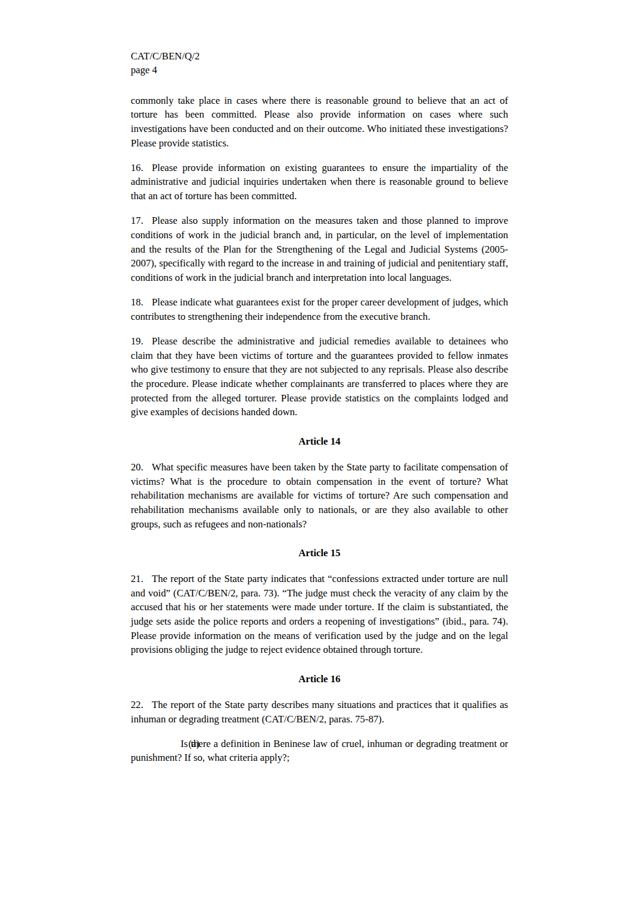CAT/C/BEN/Q/2
page 4
commonly take place in cases where there is reasonable ground to believe that an act of torture has been committed. Please also provide information on cases where such investigations have been conducted and on their outcome. Who initiated these investigations? Please provide statistics.
16. Please provide information on existing guarantees to ensure the impartiality of the administrative and judicial inquiries undertaken when there is reasonable ground to believe that an act of torture has been committed.
17. Please also supply information on the measures taken and those planned to improve conditions of work in the judicial branch and, in particular, on the level of implementation and the results of the Plan for the Strengthening of the Legal and Judicial Systems (2005-2007), specifically with regard to the increase in and training of judicial and penitentiary staff, conditions of work in the judicial branch and interpretation into local languages.
18. Please indicate what guarantees exist for the proper career development of judges, which contributes to strengthening their independence from the executive branch.
19. Please describe the administrative and judicial remedies available to detainees who claim that they have been victims of torture and the guarantees provided to fellow inmates who give testimony to ensure that they are not subjected to any reprisals. Please also describe the procedure. Please indicate whether complainants are transferred to places where they are protected from the alleged torturer. Please provide statistics on the complaints lodged and give examples of decisions handed down.
Article 14
20. What specific measures have been taken by the State party to facilitate compensation of victims? What is the procedure to obtain compensation in the event of torture? What rehabilitation mechanisms are available for victims of torture? Are such compensation and rehabilitation mechanisms available only to nationals, or are they also available to other groups, such as refugees and non-nationals?
Article 15
21. The report of the State party indicates that “confessions extracted under torture are null and void” (CAT/C/BEN/2, para. 73). “The judge must check the veracity of any claim by the accused that his or her statements were made under torture. If the claim is substantiated, the judge sets aside the police reports and orders a reopening of investigations” (ibid., para. 74). Please provide information on the means of verification used by the judge and on the legal provisions obliging the judge to reject evidence obtained through torture.
Article 16
22. The report of the State party describes many situations and practices that it qualifies as inhuman or degrading treatment (CAT/C/BEN/2, paras. 75-87).
(a) Is there a definition in Beninese law of cruel, inhuman or degrading treatment or punishment? If so, what criteria apply?;